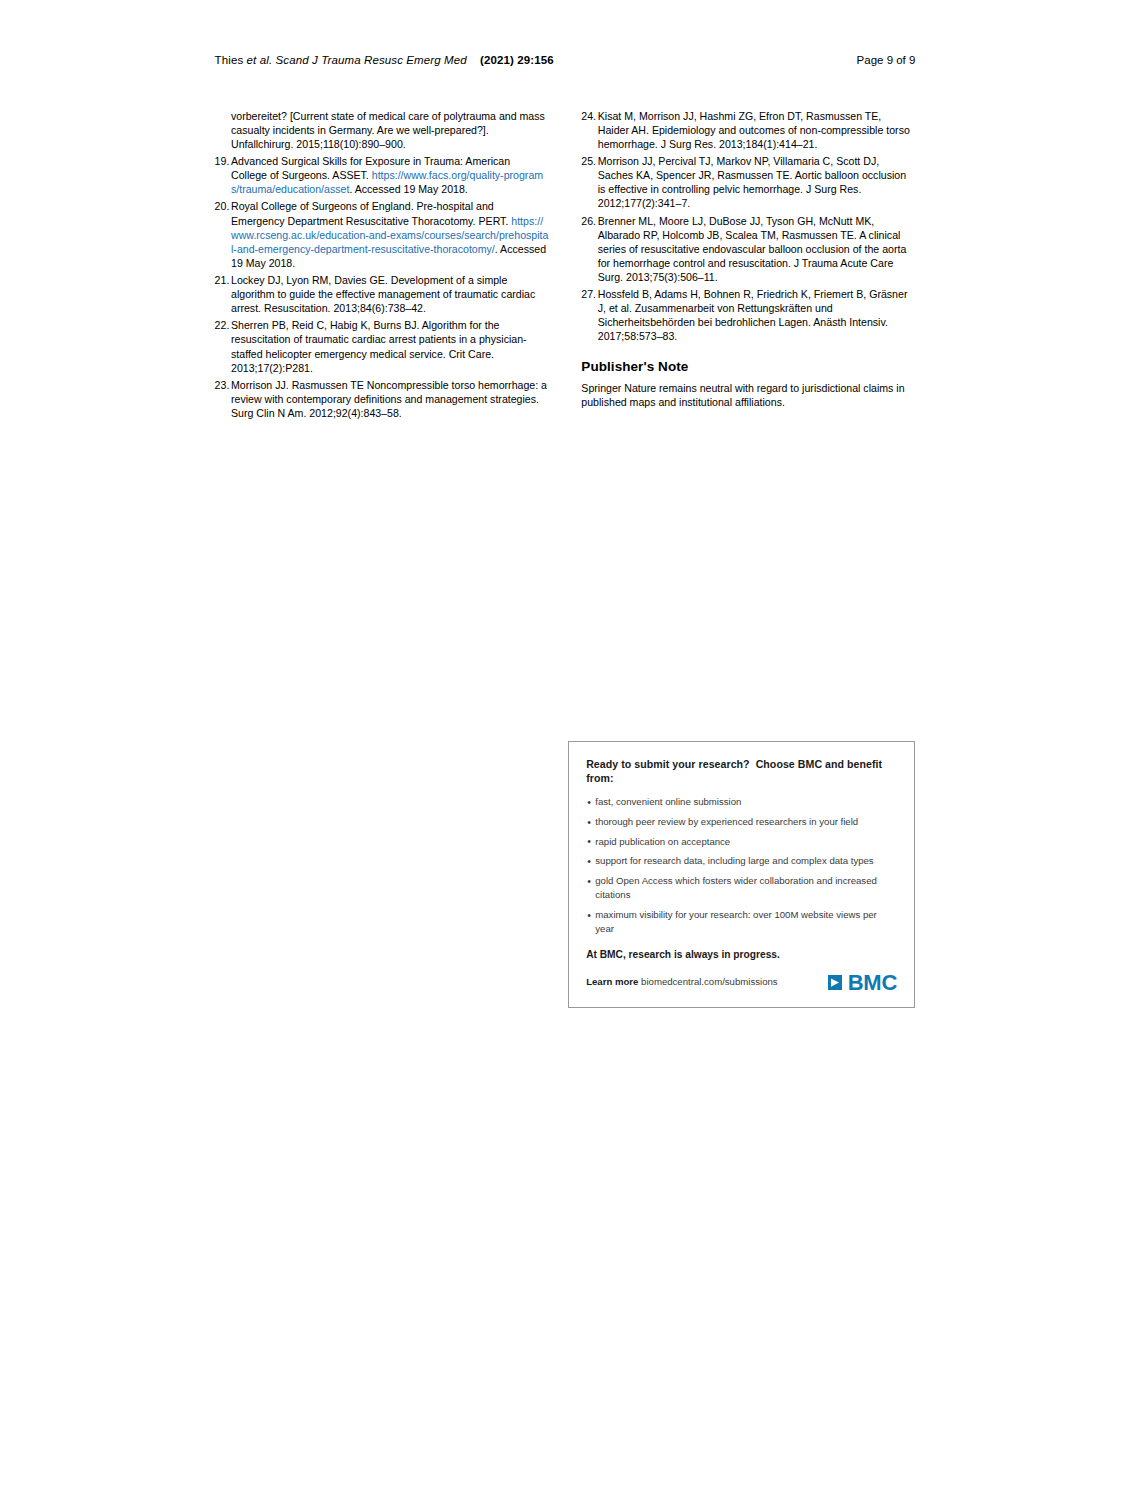Thies et al. Scand J Trauma Resusc Emerg Med (2021) 29:156
Page 9 of 9
vorbereitet? [Current state of medical care of polytrauma and mass casualty incidents in Germany. Are we well-prepared?]. Unfallchirurg. 2015;118(10):890–900.
19. Advanced Surgical Skills for Exposure in Trauma: American College of Surgeons. ASSET. https://www.facs.org/quality-programs/trauma/education/asset. Accessed 19 May 2018.
20. Royal College of Surgeons of England. Pre-hospital and Emergency Department Resuscitative Thoracotomy. PERT. https://www.rcseng.ac.uk/education-and-exams/courses/search/prehospital-and-emergency-department-resuscitative-thoracotomy/. Accessed 19 May 2018.
21. Lockey DJ, Lyon RM, Davies GE. Development of a simple algorithm to guide the effective management of traumatic cardiac arrest. Resuscitation. 2013;84(6):738–42.
22. Sherren PB, Reid C, Habig K, Burns BJ. Algorithm for the resuscitation of traumatic cardiac arrest patients in a physician-staffed helicopter emergency medical service. Crit Care. 2013;17(2):P281.
23. Morrison JJ. Rasmussen TE Noncompressible torso hemorrhage: a review with contemporary definitions and management strategies. Surg Clin N Am. 2012;92(4):843–58.
24. Kisat M, Morrison JJ, Hashmi ZG, Efron DT, Rasmussen TE, Haider AH. Epidemiology and outcomes of non-compressible torso hemorrhage. J Surg Res. 2013;184(1):414–21.
25. Morrison JJ, Percival TJ, Markov NP, Villamaria C, Scott DJ, Saches KA, Spencer JR, Rasmussen TE. Aortic balloon occlusion is effective in controlling pelvic hemorrhage. J Surg Res. 2012;177(2):341–7.
26. Brenner ML, Moore LJ, DuBose JJ, Tyson GH, McNutt MK, Albarado RP, Holcomb JB, Scalea TM, Rasmussen TE. A clinical series of resuscitative endovascular balloon occlusion of the aorta for hemorrhage control and resuscitation. J Trauma Acute Care Surg. 2013;75(3):506–11.
27. Hossfeld B, Adams H, Bohnen R, Friedrich K, Friemert B, Gräsner J, et al. Zusammenarbeit von Rettungskräften und Sicherheitsbehörden bei bedrohlichen Lagen. Anästh Intensiv. 2017;58:573–83.
Publisher's Note
Springer Nature remains neutral with regard to jurisdictional claims in published maps and institutional affiliations.
Ready to submit your research? Choose BMC and benefit from:
fast, convenient online submission
thorough peer review by experienced researchers in your field
rapid publication on acceptance
support for research data, including large and complex data types
gold Open Access which fosters wider collaboration and increased citations
maximum visibility for your research: over 100M website views per year
At BMC, research is always in progress.
Learn more biomedcentral.com/submissions
BMC